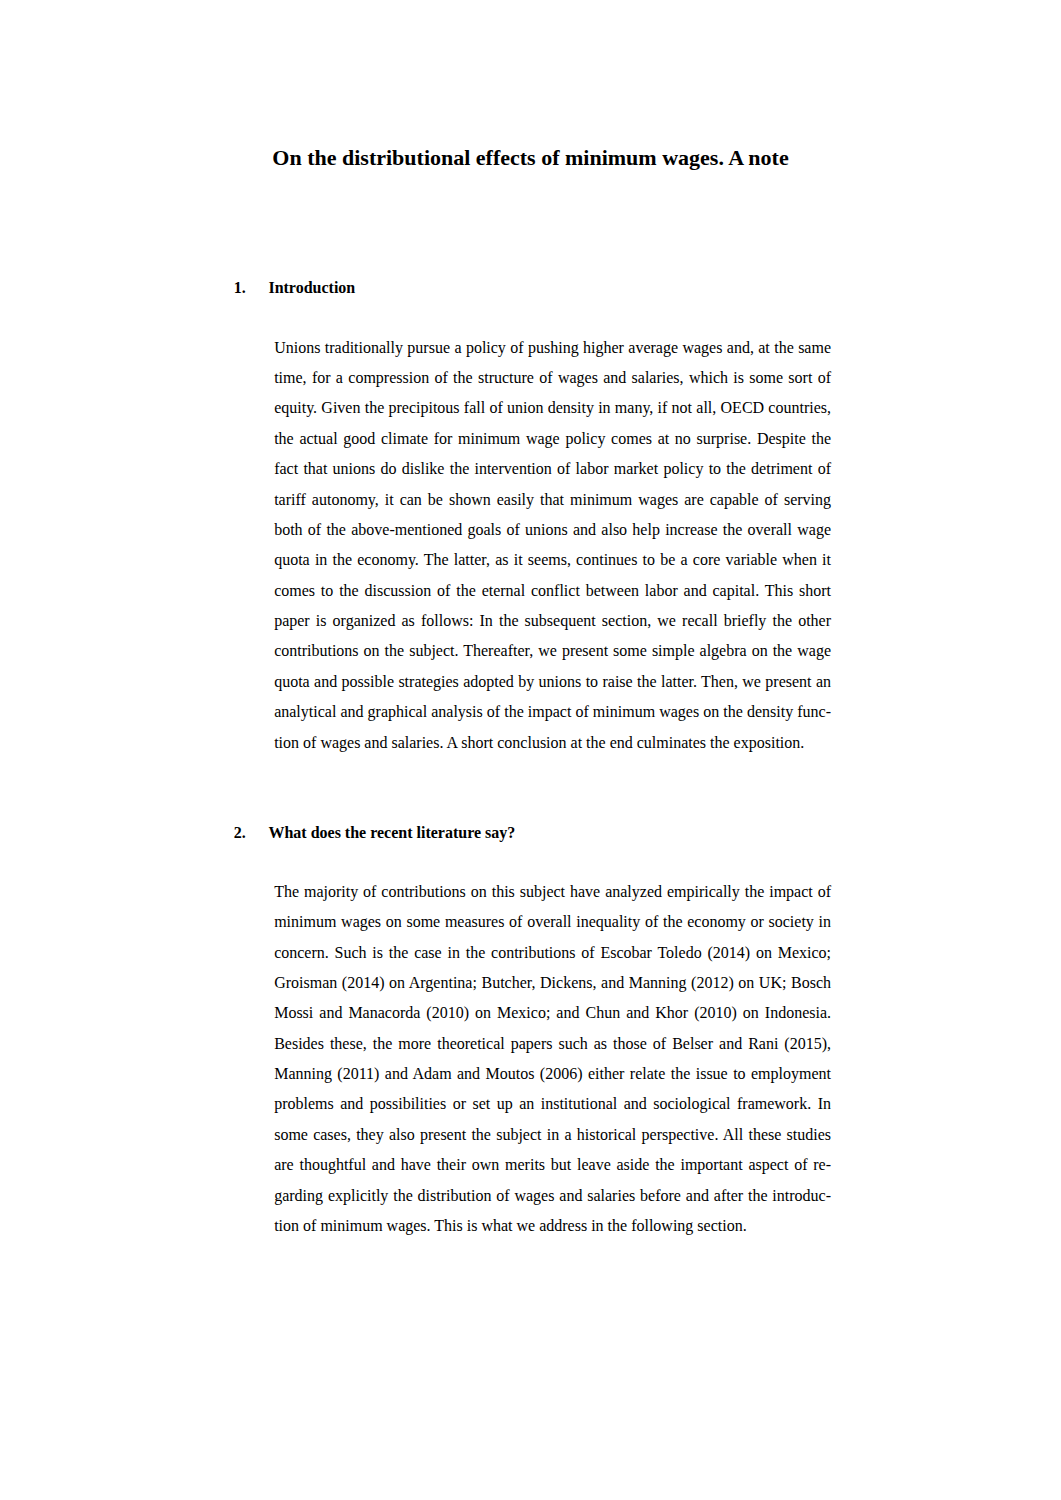On the distributional effects of minimum wages. A note
Introduction
Unions traditionally pursue a policy of pushing higher average wages and, at the same time, for a compression of the structure of wages and salaries, which is some sort of equity. Given the precipitous fall of union density in many, if not all, OECD countries, the actual good climate for minimum wage policy comes at no surprise. Despite the fact that unions do dislike the intervention of labor market policy to the detriment of tariff autonomy, it can be shown easily that minimum wages are capable of serving both of the above-mentioned goals of unions and also help increase the overall wage quota in the economy. The latter, as it seems, continues to be a core variable when it comes to the discussion of the eternal conflict between labor and capital. This short paper is organized as follows: In the subsequent section, we recall briefly the other contributions on the subject. Thereafter, we present some simple algebra on the wage quota and possible strategies adopted by unions to raise the latter. Then, we present an analytical and graphical analysis of the impact of minimum wages on the density function of wages and salaries. A short conclusion at the end culminates the exposition.
What does the recent literature say?
The majority of contributions on this subject have analyzed empirically the impact of minimum wages on some measures of overall inequality of the economy or society in concern. Such is the case in the contributions of Escobar Toledo (2014) on Mexico; Groisman (2014) on Argentina; Butcher, Dickens, and Manning (2012) on UK; Bosch Mossi and Manacorda (2010) on Mexico; and Chun and Khor (2010) on Indonesia. Besides these, the more theoretical papers such as those of Belser and Rani (2015), Manning (2011) and Adam and Moutos (2006) either relate the issue to employment problems and possibilities or set up an institutional and sociological framework. In some cases, they also present the subject in a historical perspective. All these studies are thoughtful and have their own merits but leave aside the important aspect of regarding explicitly the distribution of wages and salaries before and after the introduction of minimum wages. This is what we address in the following section.